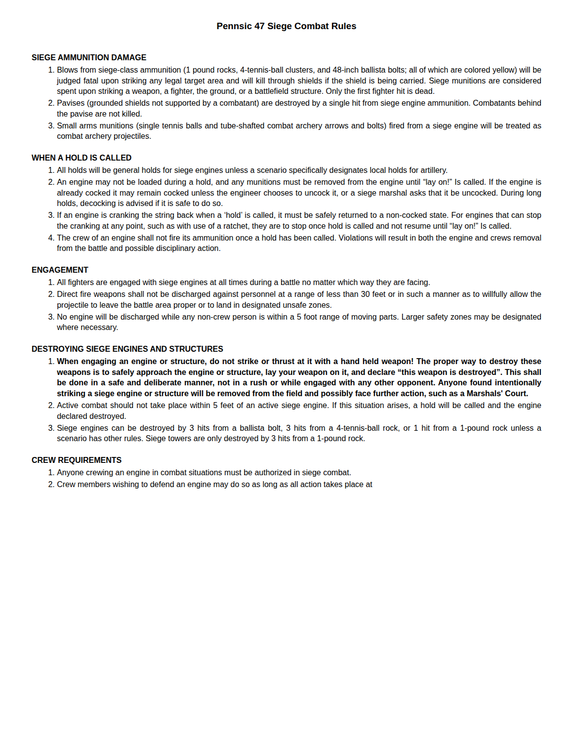Pennsic 47 Siege Combat Rules
Siege Ammunition Damage
Blows from siege-class ammunition (1 pound rocks, 4-tennis-ball clusters, and 48-inch ballista bolts; all of which are colored yellow) will be judged fatal upon striking any legal target area and will kill through shields if the shield is being carried. Siege munitions are considered spent upon striking a weapon, a fighter, the ground, or a battlefield structure. Only the first fighter hit is dead.
Pavises (grounded shields not supported by a combatant) are destroyed by a single hit from siege engine ammunition. Combatants behind the pavise are not killed.
Small arms munitions (single tennis balls and tube-shafted combat archery arrows and bolts) fired from a siege engine will be treated as combat archery projectiles.
When a Hold is Called
All holds will be general holds for siege engines unless a scenario specifically designates local holds for artillery.
An engine may not be loaded during a hold, and any munitions must be removed from the engine until “lay on!” Is called. If the engine is already cocked it may remain cocked unless the engineer chooses to uncock it, or a siege marshal asks that it be uncocked. During long holds, decocking is advised if it is safe to do so.
If an engine is cranking the string back when a ‘hold’ is called, it must be safely returned to a non-cocked state. For engines that can stop the cranking at any point, such as with use of a ratchet, they are to stop once hold is called and not resume until “lay on!” Is called.
The crew of an engine shall not fire its ammunition once a hold has been called. Violations will result in both the engine and crews removal from the battle and possible disciplinary action.
Engagement
All fighters are engaged with siege engines at all times during a battle no matter which way they are facing.
Direct fire weapons shall not be discharged against personnel at a range of less than 30 feet or in such a manner as to willfully allow the projectile to leave the battle area proper or to land in designated unsafe zones.
No engine will be discharged while any non-crew person is within a 5 foot range of moving parts. Larger safety zones may be designated where necessary.
Destroying Siege Engines and Structures
When engaging an engine or structure, do not strike or thrust at it with a hand held weapon! The proper way to destroy these weapons is to safely approach the engine or structure, lay your weapon on it, and declare “this weapon is destroyed”. This shall be done in a safe and deliberate manner, not in a rush or while engaged with any other opponent. Anyone found intentionally striking a siege engine or structure will be removed from the field and possibly face further action, such as a Marshals' Court.
Active combat should not take place within 5 feet of an active siege engine. If this situation arises, a hold will be called and the engine declared destroyed.
Siege engines can be destroyed by 3 hits from a ballista bolt, 3 hits from a 4-tennis-ball rock, or 1 hit from a 1-pound rock unless a scenario has other rules. Siege towers are only destroyed by 3 hits from a 1-pound rock.
Crew Requirements
Anyone crewing an engine in combat situations must be authorized in siege combat.
Crew members wishing to defend an engine may do so as long as all action takes place at